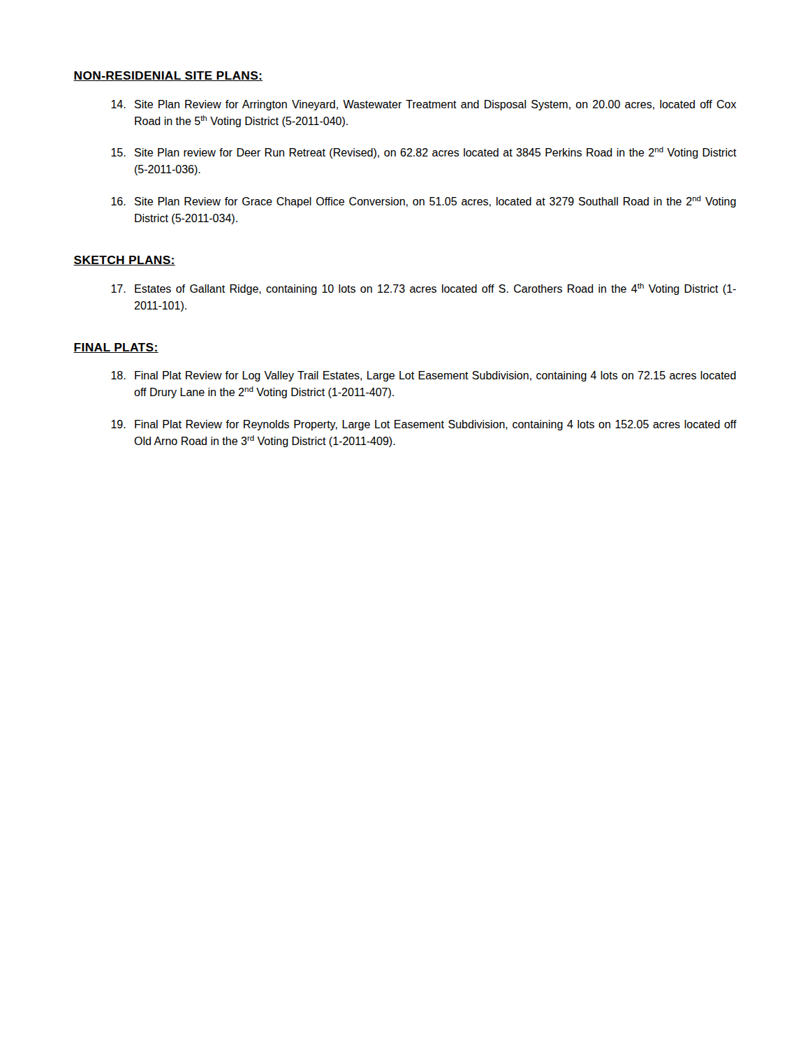NON-RESIDENIAL SITE PLANS:
14. Site Plan Review for Arrington Vineyard, Wastewater Treatment and Disposal System, on 20.00 acres, located off Cox Road in the 5th Voting District (5-2011-040).
15. Site Plan review for Deer Run Retreat (Revised), on 62.82 acres located at 3845 Perkins Road in the 2nd Voting District (5-2011-036).
16. Site Plan Review for Grace Chapel Office Conversion, on 51.05 acres, located at 3279 Southall Road in the 2nd Voting District (5-2011-034).
SKETCH PLANS:
17. Estates of Gallant Ridge, containing 10 lots on 12.73 acres located off S. Carothers Road in the 4th Voting District (1-2011-101).
FINAL PLATS:
18. Final Plat Review for Log Valley Trail Estates, Large Lot Easement Subdivision, containing 4 lots on 72.15 acres located off Drury Lane in the 2nd Voting District (1-2011-407).
19. Final Plat Review for Reynolds Property, Large Lot Easement Subdivision, containing 4 lots on 152.05 acres located off Old Arno Road in the 3rd Voting District (1-2011-409).